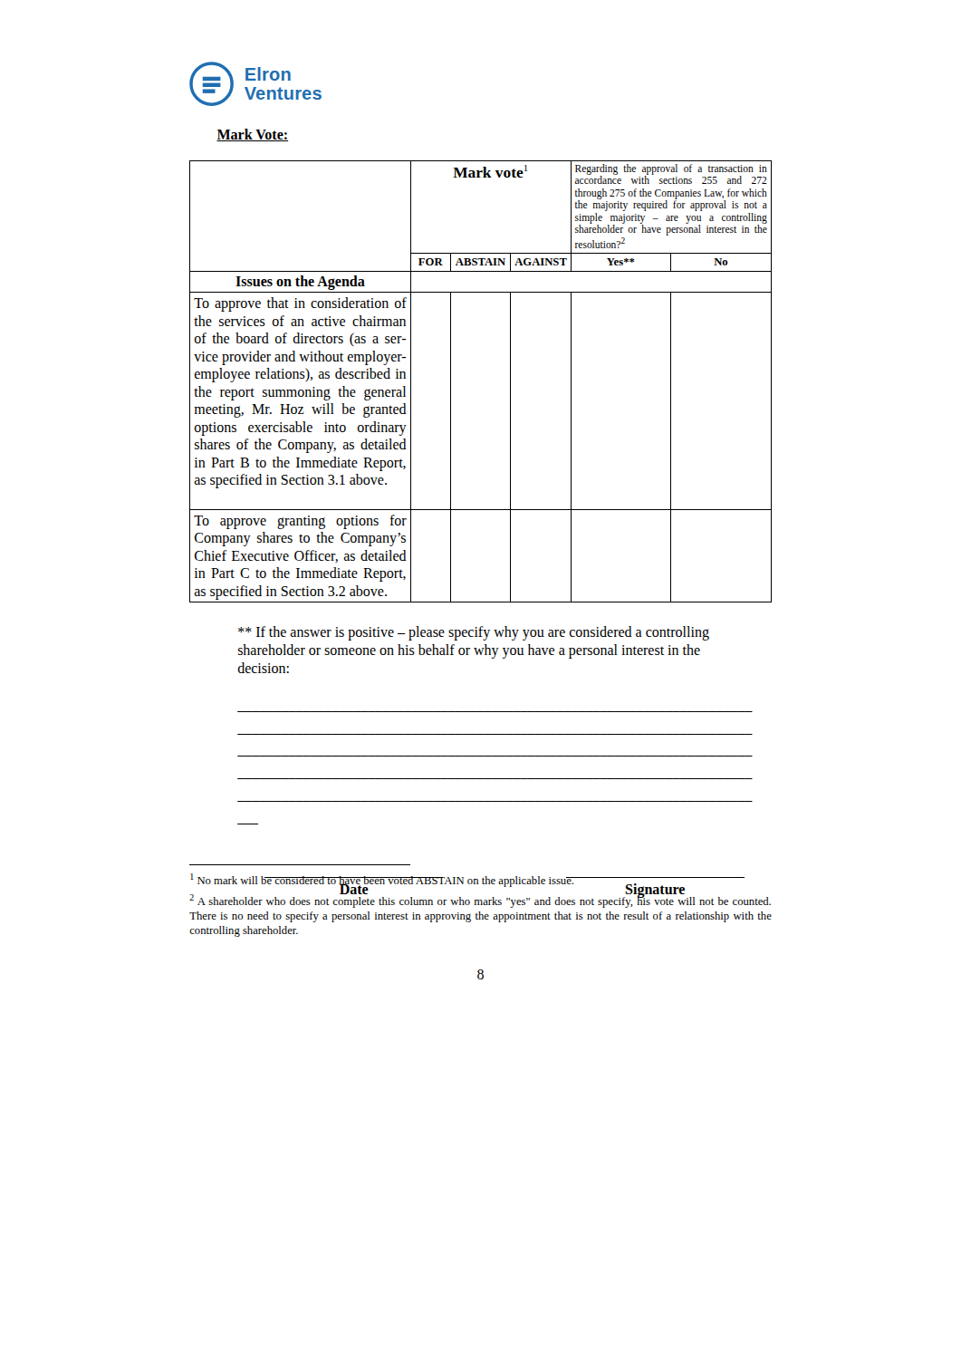Elron Ventures
Mark Vote:
| | Mark vote 1 | Regarding the approval of a transaction in accordance with sections 255 and 272 through 275 of the Companies Law, for which the majority required for approval is not a simple majority – are you a controlling shareholder or have personal interest in the resolution? 2 |
| FOR | ABSTAIN | AGAINST | Yes** | No |
| Issues on the Agenda | |
| To approve that in consideration of the services of an active chairman of the board of directors (as a service provider and without employer-employee relations), as described in the report summoning the general meeting, Mr. Hoz will be granted options exercisable into ordinary shares of the Company, as detailed in Part B to the Immediate Report, as specified in Section 3.1 above. | | | | | |
| To approve granting options for Company shares to the Company’s Chief Executive Officer, as detailed in Part C to the Immediate Report, as specified in Section 3.2 above. | | | | | |
** If the answer is positive – please specify why you are considered a controlling shareholder or someone on his behalf or why you have a personal interest in the decision:
_______________________________________________________________________
_______________________________________________________________________
_______________________________________________________________________
_______________________________________________________________________
_______________________________________________________________________
___
Date
Signature
1 No mark will be considered to have been voted ABSTAIN on the applicable issue.
2 A shareholder who does not complete this column or who marks "yes" and does not specify, his vote will not be counted. There is no need to specify a personal interest in approving the appointment that is not the result of a relationship with the controlling shareholder.
8